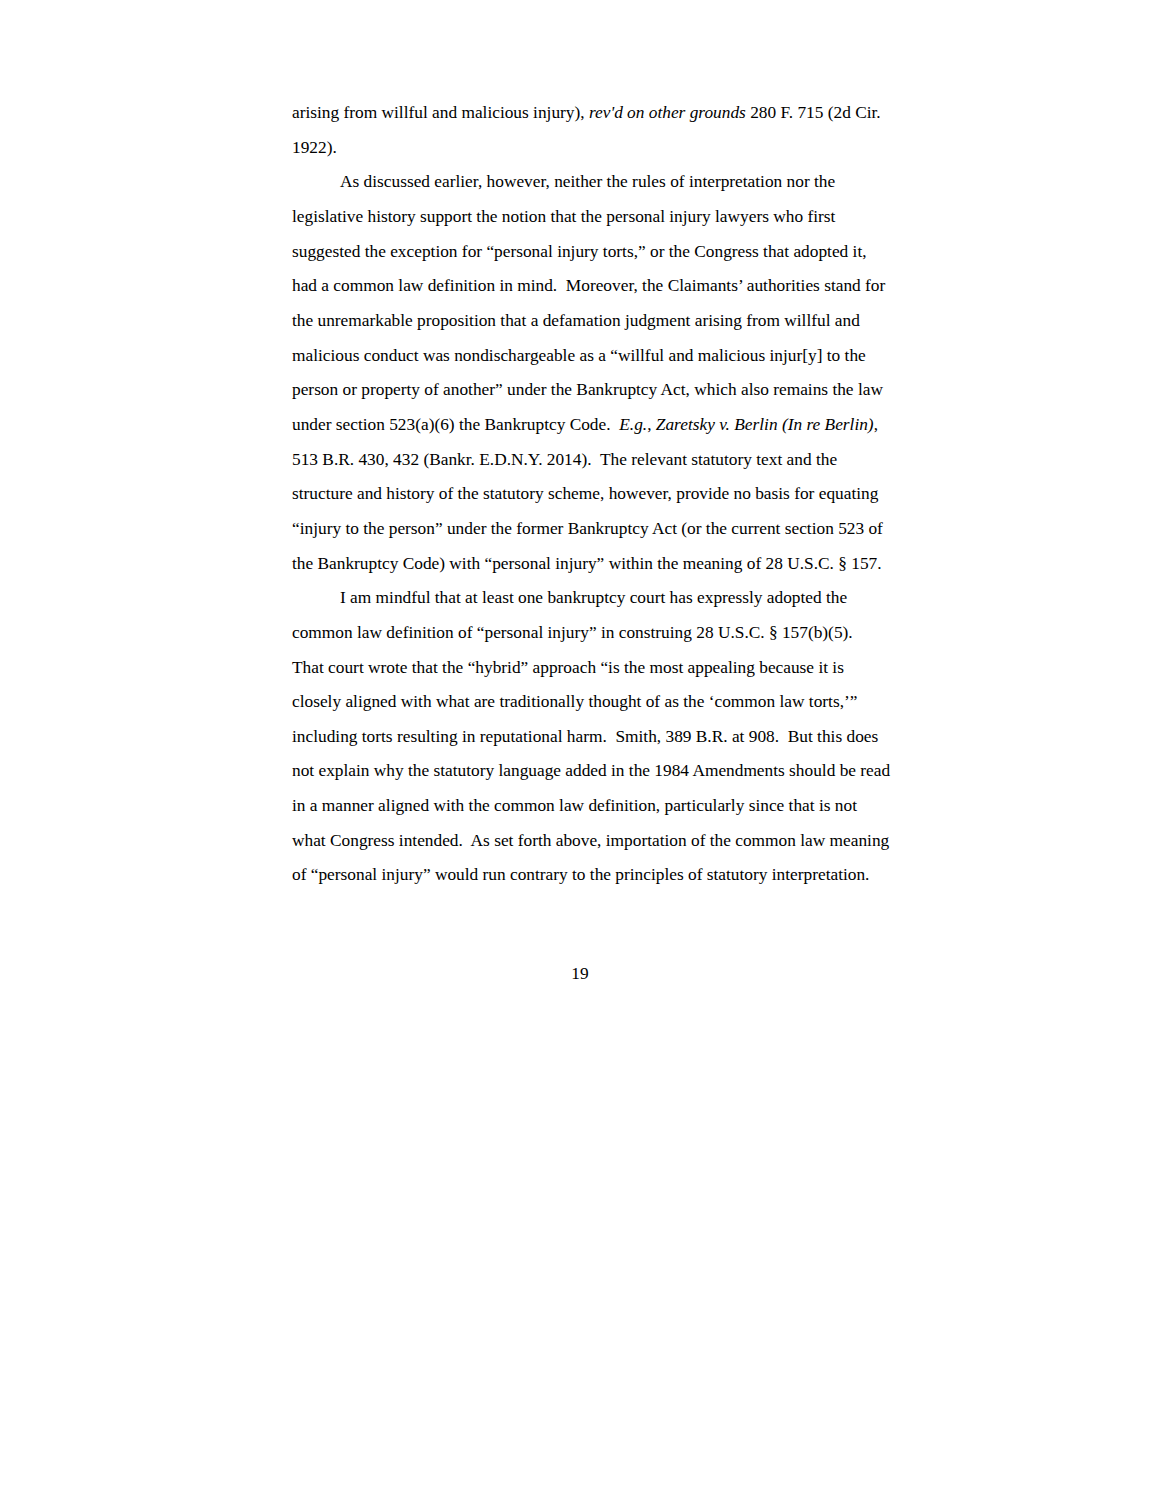arising from willful and malicious injury), rev'd on other grounds 280 F. 715 (2d Cir. 1922).
As discussed earlier, however, neither the rules of interpretation nor the legislative history support the notion that the personal injury lawyers who first suggested the exception for “personal injury torts,” or the Congress that adopted it, had a common law definition in mind. Moreover, the Claimants’ authorities stand for the unremarkable proposition that a defamation judgment arising from willful and malicious conduct was nondischargeable as a “willful and malicious injur[y] to the person or property of another” under the Bankruptcy Act, which also remains the law under section 523(a)(6) the Bankruptcy Code. E.g., Zaretsky v. Berlin (In re Berlin), 513 B.R. 430, 432 (Bankr. E.D.N.Y. 2014). The relevant statutory text and the structure and history of the statutory scheme, however, provide no basis for equating “injury to the person” under the former Bankruptcy Act (or the current section 523 of the Bankruptcy Code) with “personal injury” within the meaning of 28 U.S.C. § 157.
I am mindful that at least one bankruptcy court has expressly adopted the common law definition of “personal injury” in construing 28 U.S.C. § 157(b)(5). That court wrote that the “hybrid” approach “is the most appealing because it is closely aligned with what are traditionally thought of as the ‘common law torts,’” including torts resulting in reputational harm. Smith, 389 B.R. at 908. But this does not explain why the statutory language added in the 1984 Amendments should be read in a manner aligned with the common law definition, particularly since that is not what Congress intended. As set forth above, importation of the common law meaning of “personal injury” would run contrary to the principles of statutory interpretation.
19